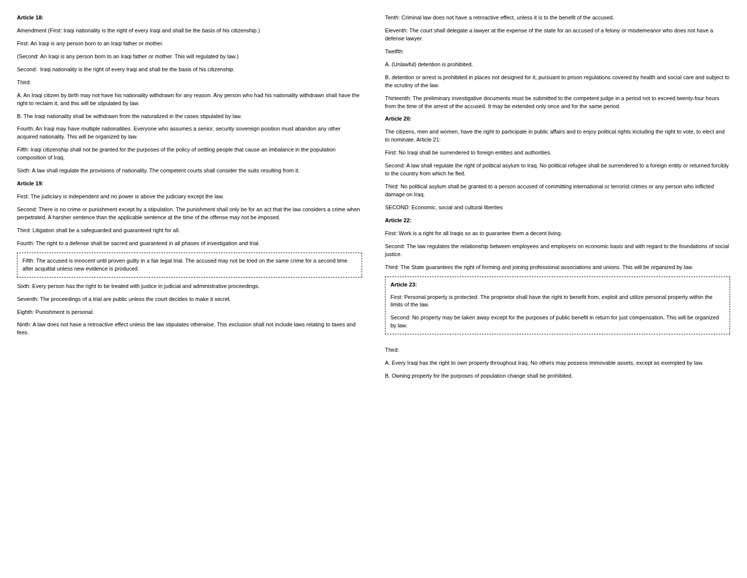Article 18:
Amendment (First: Iraqi nationality is the right of every Iraqi and shall be the basis of his citizenship.)
First: An Iraqi is any person born to an Iraqi father or mother.
(Second: An Iraqi is any person born to an Iraqi father or mother. This will regulated by law.)
Second: Iraqi nationality is the right of every Iraqi and shall be the basis of his citizenship.
Third:
A. An Iraqi citizen by birth may not have his nationality withdrawn for any reason. Any person who had his nationality withdrawn shall have the right to reclaim it, and this will be stipulated by law.
B. The Iraqi nationality shall be withdrawn from the naturalized in the cases stipulated by law.
Fourth: An Iraqi may have multiple nationalities. Everyone who assumes a senior, security sovereign position must abandon any other acquired nationality. This will be organized by law.
Fifth: Iraqi citizenship shall not be granted for the purposes of the policy of settling people that cause an imbalance in the population composition of Iraq.
Sixth: A law shall regulate the provisions of nationality. The competent courts shall consider the suits resulting from it.
Article 19:
First: The judiciary is independent and no power is above the judiciary except the law.
Second: There is no crime or punishment except by a stipulation. The punishment shall only be for an act that the law considers a crime when perpetrated. A harsher sentence than the applicable sentence at the time of the offense may not be imposed.
Third: Litigation shall be a safeguarded and guaranteed right for all.
Fourth: The right to a defense shall be sacred and guaranteed in all phases of investigation and trial.
Fifth: The accused is innocent until proven guilty in a fair legal trial. The accused may not be tried on the same crime for a second time after acquittal unless new evidence is produced.
Sixth: Every person has the right to be treated with justice in judicial and administrative proceedings.
Seventh: The proceedings of a trial are public unless the court decides to make it secret.
Eighth: Punishment is personal.
Ninth: A law does not have a retroactive effect unless the law stipulates otherwise. This exclusion shall not include laws relating to taxes and fees.
Tenth: Criminal law does not have a retroactive effect, unless it is to the benefit of the accused.
Eleventh: The court shall delegate a lawyer at the expense of the state for an accused of a felony or misdemeanor who does not have a defense lawyer.
Twelfth:
A. (Unlawful) detention is prohibited.
B. detention or arrest is prohibited in places not designed for it, pursuant to prison regulations covered by health and social care and subject to the scrutiny of the law.
Thirteenth: The preliminary investigative documents must be submitted to the competent judge in a period not to exceed twenty-four hours from the time of the arrest of the accused. It may be extended only once and for the same period.
Article 20:
The citizens, men and women, have the right to participate in public affairs and to enjoy political rights including the right to vote, to elect and to nominate. Article 21:
First: No Iraqi shall be surrendered to foreign entities and authorities.
Second: A law shall regulate the right of political asylum to Iraq. No political refugee shall be surrendered to a foreign entity or returned forcibly to the country from which he fled.
Third: No political asylum shall be granted to a person accused of committing international or terrorist crimes or any person who inflicted damage on Iraq.
SECOND: Economic, social and cultural liberties
Article 22:
First: Work is a right for all Iraqis so as to guarantee them a decent living.
Second: The law regulates the relationship between employees and employers on economic basis and with regard to the foundations of social justice.
Third: The State guarantees the right of forming and joining professional associations and unions. This will be organized by law.
Article 23:
First: Personal property is protected. The proprietor shall have the right to benefit from, exploit and utilize personal property within the limits of the law.
Second: No property may be taken away except for the purposes of public benefit in return for just compensation. This will be organized by law.
Third:
A. Every Iraqi has the right to own property throughout Iraq. No others may possess immovable assets, except as exempted by law.
B. Owning property for the purposes of population change shall be prohibited.